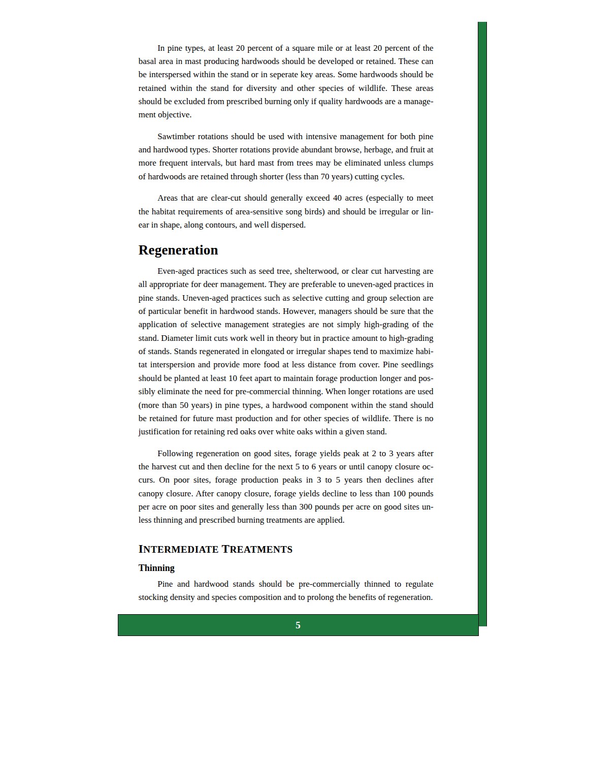In pine types, at least 20 percent of a square mile or at least 20 percent of the basal area in mast producing hardwoods should be developed or retained. These can be interspersed within the stand or in seperate key areas. Some hardwoods should be retained within the stand for diversity and other species of wildlife. These areas should be excluded from prescribed burning only if quality hardwoods are a management objective.
Sawtimber rotations should be used with intensive management for both pine and hardwood types. Shorter rotations provide abundant browse, herbage, and fruit at more frequent intervals, but hard mast from trees may be eliminated unless clumps of hardwoods are retained through shorter (less than 70 years) cutting cycles.
Areas that are clear-cut should generally exceed 40 acres (especially to meet the habitat requirements of area-sensitive song birds) and should be irregular or linear in shape, along contours, and well dispersed.
Regeneration
Even-aged practices such as seed tree, shelterwood, or clear cut harvesting are all appropriate for deer management. They are preferable to uneven-aged practices in pine stands. Uneven-aged practices such as selective cutting and group selection are of particular benefit in hardwood stands. However, managers should be sure that the application of selective management strategies are not simply high-grading of the stand. Diameter limit cuts work well in theory but in practice amount to high-grading of stands. Stands regenerated in elongated or irregular shapes tend to maximize habitat interspersion and provide more food at less distance from cover. Pine seedlings should be planted at least 10 feet apart to maintain forage production longer and possibly eliminate the need for pre-commercial thinning. When longer rotations are used (more than 50 years) in pine types, a hardwood component within the stand should be retained for future mast production and for other species of wildlife. There is no justification for retaining red oaks over white oaks within a given stand.
Following regeneration on good sites, forage yields peak at 2 to 3 years after the harvest cut and then decline for the next 5 to 6 years or until canopy closure occurs. On poor sites, forage production peaks in 3 to 5 years then declines after canopy closure. After canopy closure, forage yields decline to less than 100 pounds per acre on poor sites and generally less than 300 pounds per acre on good sites unless thinning and prescribed burning treatments are applied.
INTERMEDIATE TREATMENTS
Thinning
Pine and hardwood stands should be pre-commercially thinned to regulate stocking density and species composition and to prolong the benefits of regeneration.
5